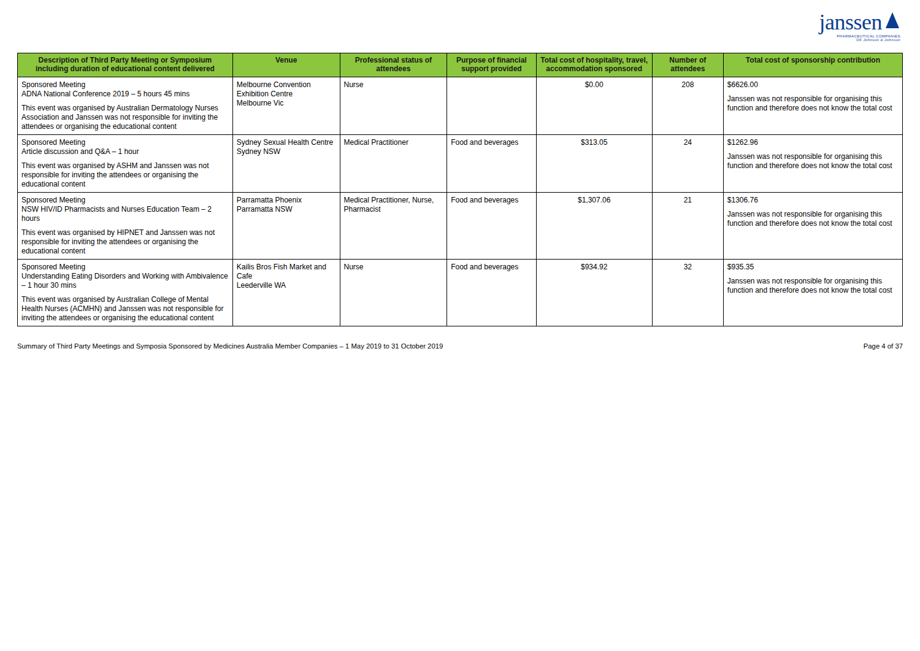janssen
PHARMACEUTICAL COMPANIES
OF Johnson & Johnson
| Description of Third Party Meeting or Symposium including duration of educational content delivered | Venue | Professional status of attendees | Purpose of financial support provided | Total cost of hospitality, travel, accommodation sponsored | Number of attendees | Total cost of sponsorship contribution |
| --- | --- | --- | --- | --- | --- | --- |
| Sponsored Meeting ADNA National Conference 2019 – 5 hours 45 mins This event was organised by Australian Dermatology Nurses Association and Janssen was not responsible for inviting the attendees or organising the educational content | Melbourne Convention Exhibition Centre Melbourne Vic | Nurse | | $0.00 | 208 | $6626.00 Janssen was not responsible for organising this function and therefore does not know the total cost |
| Sponsored Meeting Article discussion and Q&A – 1 hour This event was organised by ASHM and Janssen was not responsible for inviting the attendees or organising the educational content | Sydney Sexual Health Centre Sydney NSW | Medical Practitioner | Food and beverages | $313.05 | 24 | $1262.96 Janssen was not responsible for organising this function and therefore does not know the total cost |
| Sponsored Meeting NSW HIV/ID Pharmacists and Nurses Education Team – 2 hours This event was organised by HIPNET and Janssen was not responsible for inviting the attendees or organising the educational content | Parramatta Phoenix Parramatta NSW | Medical Practitioner, Nurse, Pharmacist | Food and beverages | $1,307.06 | 21 | $1306.76 Janssen was not responsible for organising this function and therefore does not know the total cost |
| Sponsored Meeting Understanding Eating Disorders and Working with Ambivalence – 1 hour 30 mins This event was organised by Australian College of Mental Health Nurses (ACMHN) and Janssen was not responsible for inviting the attendees or organising the educational content | Kailis Bros Fish Market and Cafe Leederville WA | Nurse | Food and beverages | $934.92 | 32 | $935.35 Janssen was not responsible for organising this function and therefore does not know the total cost |
Summary of Third Party Meetings and Symposia Sponsored by Medicines Australia Member Companies – 1 May 2019 to 31 October 2019
Page 4 of 37